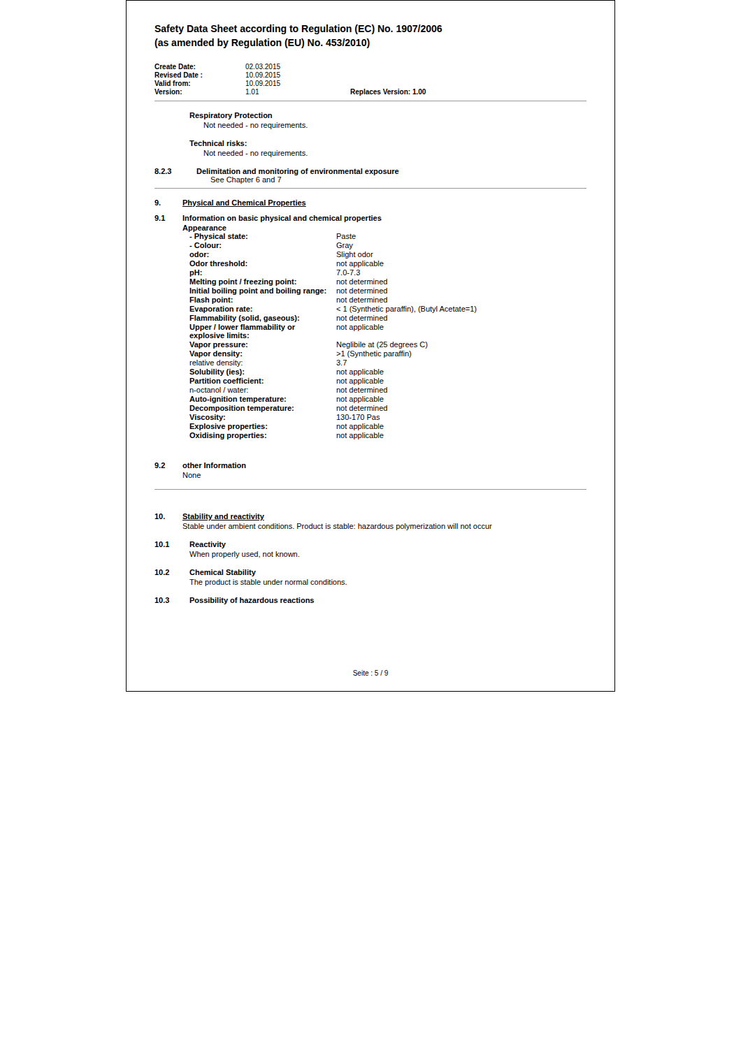Safety Data Sheet according to Regulation (EC) No. 1907/2006
(as amended by Regulation (EU) No. 453/2010)
| Create Date: | 02.03.2015 | |
| Revised Date : | 10.09.2015 | |
| Valid from: | 10.09.2015 | |
| Version: | 1.01 | Replaces Version: 1.00 |
Respiratory Protection
Not needed - no requirements.
Technical risks:
Not needed - no requirements.
8.2.3
Delimitation and monitoring of environmental exposure
See Chapter 6 and 7
9.
Physical and Chemical Properties
9.1
Information on basic physical and chemical properties
Appearance
| - Physical state: | Paste |
| - Colour: | Gray |
| odor: | Slight odor |
| Odor threshold: | not applicable |
| pH: | 7.0-7.3 |
| Melting point / freezing point: | not determined |
| Initial boiling point and boiling range: | not determined |
| Flash point: | not determined |
| Evaporation rate: | < 1 (Synthetic paraffin), (Butyl Acetate=1) |
| Flammability (solid, gaseous): | not determined |
| Upper / lower flammability or explosive limits: | not applicable |
| Vapor pressure: | Neglibile at (25 degrees C) |
| Vapor density: | >1 (Synthetic paraffin) |
| relative density: | 3.7 |
| Solubility (ies): | not applicable |
| Partition coefficient: | not applicable |
| n-octanol / water: | not determined |
| Auto-ignition temperature: | not applicable |
| Decomposition temperature: | not determined |
| Viscosity: | 130-170 Pas |
| Explosive properties: | not applicable |
| Oxidising properties: | not applicable |
9.2
other Information
None
10.
Stability and reactivity
Stable under ambient conditions. Product is stable: hazardous polymerization will not occur
10.1
Reactivity
When properly used, not known.
10.2
Chemical Stability
The product is stable under normal conditions.
10.3
Possibility of hazardous reactions
Seite : 5 / 9